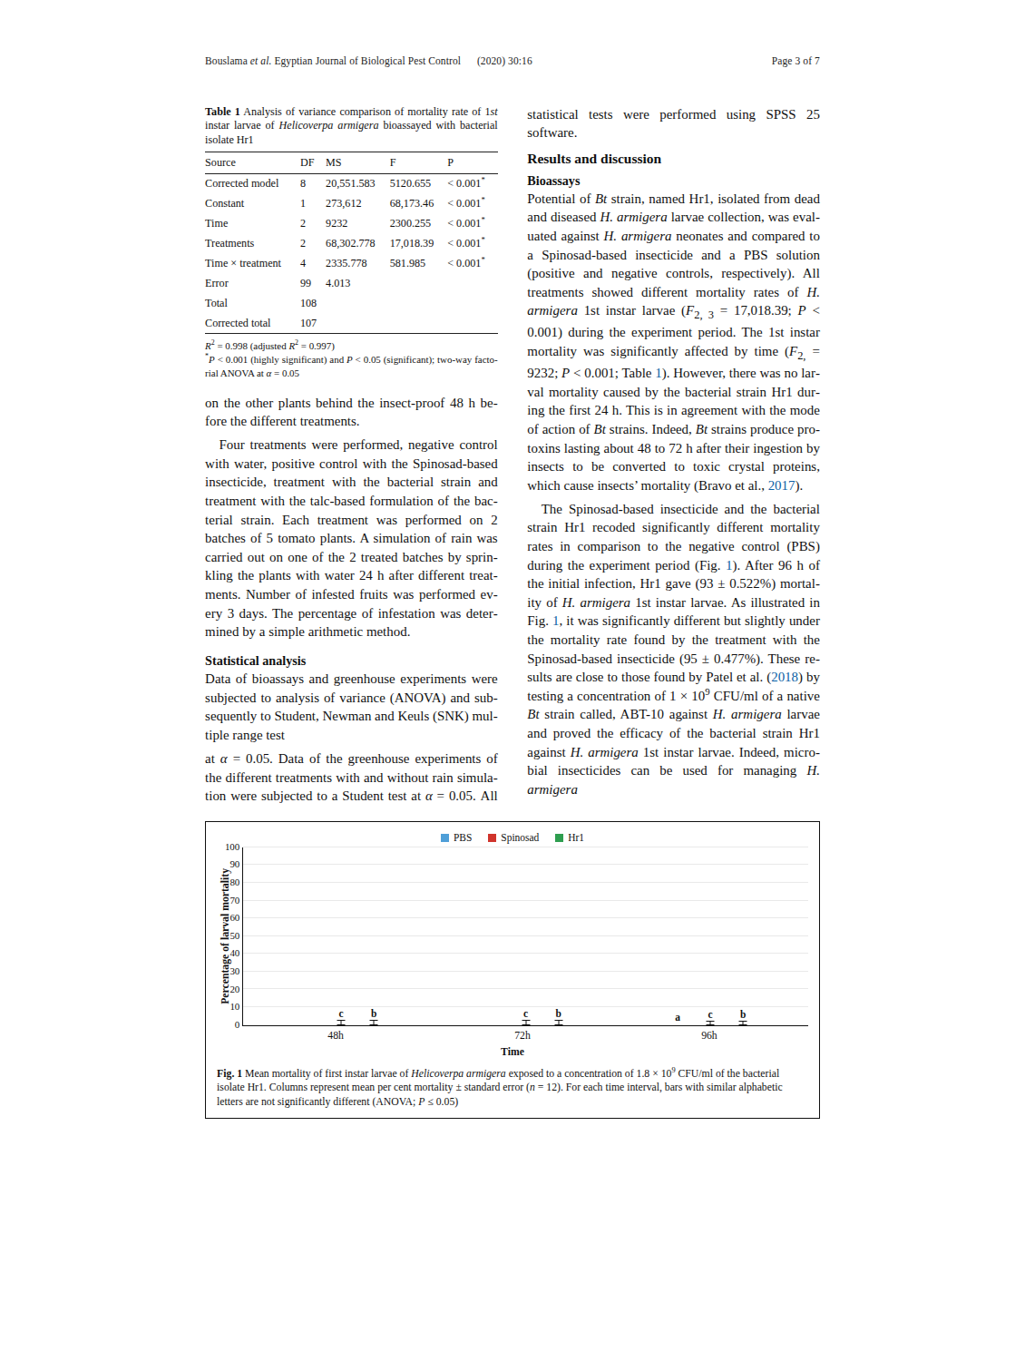Bouslama et al. Egyptian Journal of Biological Pest Control (2020) 30:16
Page 3 of 7
Table 1 Analysis of variance comparison of mortality rate of 1st instar larvae of Helicoverpa armigera bioassayed with bacterial isolate Hr1
| Source | DF | MS | F | P |
| --- | --- | --- | --- | --- |
| Corrected model | 8 | 20,551.583 | 5120.655 | < 0.001 * |
| Constant | 1 | 273,612 | 68,173.46 | < 0.001 * |
| Time | 2 | 9232 | 2300.255 | < 0.001 * |
| Treatments | 2 | 68,302.778 | 17,018.39 | < 0.001 * |
| Time × treatment | 4 | 2335.778 | 581.985 | < 0.001 * |
| Error | 99 | 4.013 | | |
| Total | 108 | | | |
| Corrected total | 107 | | | |
R 2 = 0.998 (adjusted R 2 = 0.997)
*P < 0.001 (highly significant) and P < 0.05 (significant); two-way factorial ANOVA at α = 0.05
on the other plants behind the insect-proof 48 h before the different treatments.
Four treatments were performed, negative control with water, positive control with the Spinosad-based insecticide, treatment with the bacterial strain and treatment with the talc-based formulation of the bacterial strain. Each treatment was performed on 2 batches of 5 tomato plants. A simulation of rain was carried out on one of the 2 treated batches by sprinkling the plants with water 24 h after different treatments. Number of infested fruits was performed every 3 days. The percentage of infestation was determined by a simple arithmetic method.
Statistical analysis
Data of bioassays and greenhouse experiments were subjected to analysis of variance (ANOVA) and subsequently to Student, Newman and Keuls (SNK) multiple range test
at α = 0.05. Data of the greenhouse experiments of the different treatments with and without rain simulation were subjected to a Student test at α = 0.05. All statistical tests were performed using SPSS 25 software.
Results and discussion
Bioassays
Potential of Bt strain, named Hr1, isolated from dead and diseased H. armigera larvae collection, was evaluated against H. armigera neonates and compared to a Spinosad-based insecticide and a PBS solution (positive and negative controls, respectively). All treatments showed different mortality rates of H. armigera 1st instar larvae (F2, 3 = 17,018.39; P < 0.001) during the experiment period. The 1st instar mortality was significantly affected by time (F2, = 9232; P < 0.001; Table 1). However, there was no larval mortality caused by the bacterial strain Hr1 during the first 24 h. This is in agreement with the mode of action of Bt strains. Indeed, Bt strains produce protoxins lasting about 48 to 72 h after their ingestion by insects to be converted to toxic crystal proteins, which cause insects’ mortality (Bravo et al., 2017).
The Spinosad-based insecticide and the bacterial strain Hr1 recoded significantly different mortality rates in comparison to the negative control (PBS) during the experiment period (Fig. 1). After 96 h of the initial infection, Hr1 gave (93 ± 0.522%) mortality of H. armigera 1st instar larvae. As illustrated in Fig. 1, it was significantly different but slightly under the mortality rate found by the treatment with the Spinosad-based insecticide (95 ± 0.477%). These results are close to those found by Patel et al. (2018) by testing a concentration of 1 × 109 CFU/ml of a native Bt strain called, ABT-10 against H. armigera larvae and proved the efficacy of the bacterial strain Hr1 against H. armigera 1st instar larvae. Indeed, microbial insecticides can be used for managing H. armigera
PBS
Spinosad
Hr1
Percentage of larval mortality
0 10 20 30 40 50 60 70 80 90 100
c
b
c
b
a
c
b
48h 72h 96h
Time
Fig. 1 Mean mortality of first instar larvae of Helicoverpa armigera exposed to a concentration of 1.8 × 109 CFU/ml of the bacterial isolate Hr1. Columns represent mean per cent mortality ± standard error (n = 12). For each time interval, bars with similar alphabetic letters are not significantly different (ANOVA; P ≤ 0.05)